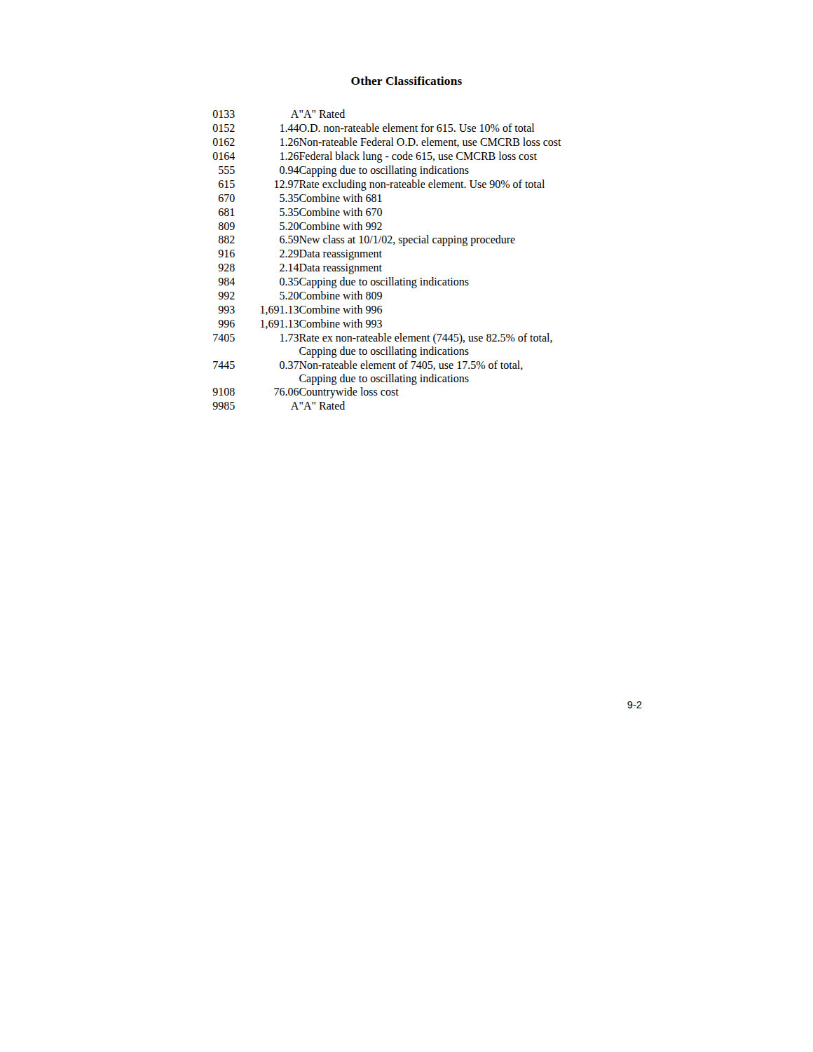Other Classifications
| 0133 | A | "A" Rated |
| 0152 | 1.44 | O.D. non-rateable element for 615. Use 10% of total |
| 0162 | 1.26 | Non-rateable Federal O.D. element, use CMCRB loss cost |
| 0164 | 1.26 | Federal black lung - code 615, use CMCRB loss cost |
| 555 | 0.94 | Capping due to oscillating indications |
| 615 | 12.97 | Rate excluding non-rateable element. Use 90% of total |
| 670 | 5.35 | Combine with 681 |
| 681 | 5.35 | Combine with 670 |
| 809 | 5.20 | Combine with 992 |
| 882 | 6.59 | New class at 10/1/02, special capping procedure |
| 916 | 2.29 | Data reassignment |
| 928 | 2.14 | Data reassignment |
| 984 | 0.35 | Capping due to oscillating indications |
| 992 | 5.20 | Combine with 809 |
| 993 | 1,691.13 | Combine with 996 |
| 996 | 1,691.13 | Combine with 993 |
| 7405 | 1.73 | Rate ex non-rateable element (7445), use 82.5% of total, |
| | | Capping due to oscillating indications |
| 7445 | 0.37 | Non-rateable element of 7405, use 17.5% of total, |
| | | Capping due to oscillating indications |
| 9108 | 76.06 | Countrywide loss cost |
| 9985 | A | "A" Rated |
9-2